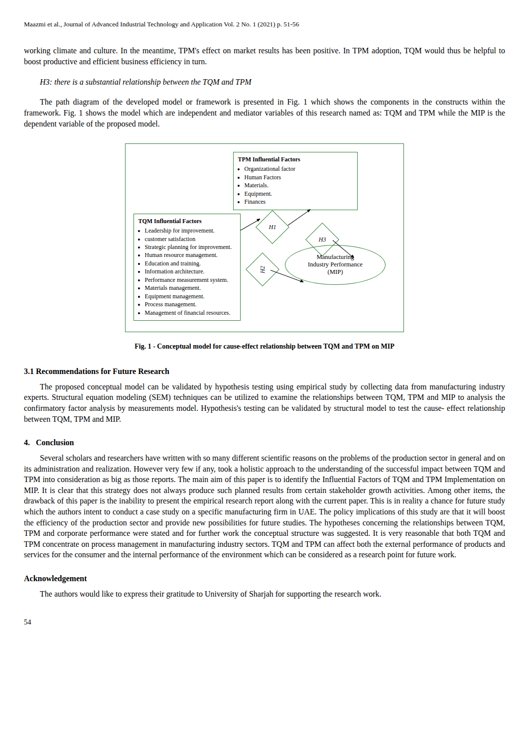Maazmi et al., Journal of Advanced Industrial Technology and Application Vol. 2 No. 1 (2021) p. 51-56
working climate and culture. In the meantime, TPM's effect on market results has been positive. In TPM adoption, TQM would thus be helpful to boost productive and efficient business efficiency in turn.
H3: there is a substantial relationship between the TQM and TPM
The path diagram of the developed model or framework is presented in Fig. 1 which shows the components in the constructs within the framework. Fig. 1 shows the model which are independent and mediator variables of this research named as: TQM and TPM while the MIP is the dependent variable of the proposed model.
TPM Influential Factors
Organizational factor
Human Factors
Materials.
Equipment.
Finances
TQM Influential Factors
Leadership for improvement.
customer satisfaction
Strategic planning for improvement.
Human resource management.
Education and training.
Information architecture.
Performance measurement system.
Materials management.
Equipment management.
Process management.
Management of financial resources.
H1
H3
H2
Manufacturing
Industry Performance
(MIP)
Fig. 1 - Conceptual model for cause-effect relationship between TQM and TPM on MIP
3.1 Recommendations for Future Research
The proposed conceptual model can be validated by hypothesis testing using empirical study by collecting data from manufacturing industry experts. Structural equation modeling (SEM) techniques can be utilized to examine the relationships between TQM, TPM and MIP to analysis the confirmatory factor analysis by measurements model. Hypothesis's testing can be validated by structural model to test the cause- effect relationship between TQM, TPM and MIP.
4. Conclusion
Several scholars and researchers have written with so many different scientific reasons on the problems of the production sector in general and on its administration and realization. However very few if any, took a holistic approach to the understanding of the successful impact between TQM and TPM into consideration as big as those reports. The main aim of this paper is to identify the Influential Factors of TQM and TPM Implementation on MIP. It is clear that this strategy does not always produce such planned results from certain stakeholder growth activities. Among other items, the drawback of this paper is the inability to present the empirical research report along with the current paper. This is in reality a chance for future study which the authors intent to conduct a case study on a specific manufacturing firm in UAE. The policy implications of this study are that it will boost the efficiency of the production sector and provide new possibilities for future studies. The hypotheses concerning the relationships between TQM, TPM and corporate performance were stated and for further work the conceptual structure was suggested. It is very reasonable that both TQM and TPM concentrate on process management in manufacturing industry sectors. TQM and TPM can affect both the external performance of products and services for the consumer and the internal performance of the environment which can be considered as a research point for future work.
Acknowledgement
The authors would like to express their gratitude to University of Sharjah for supporting the research work.
54